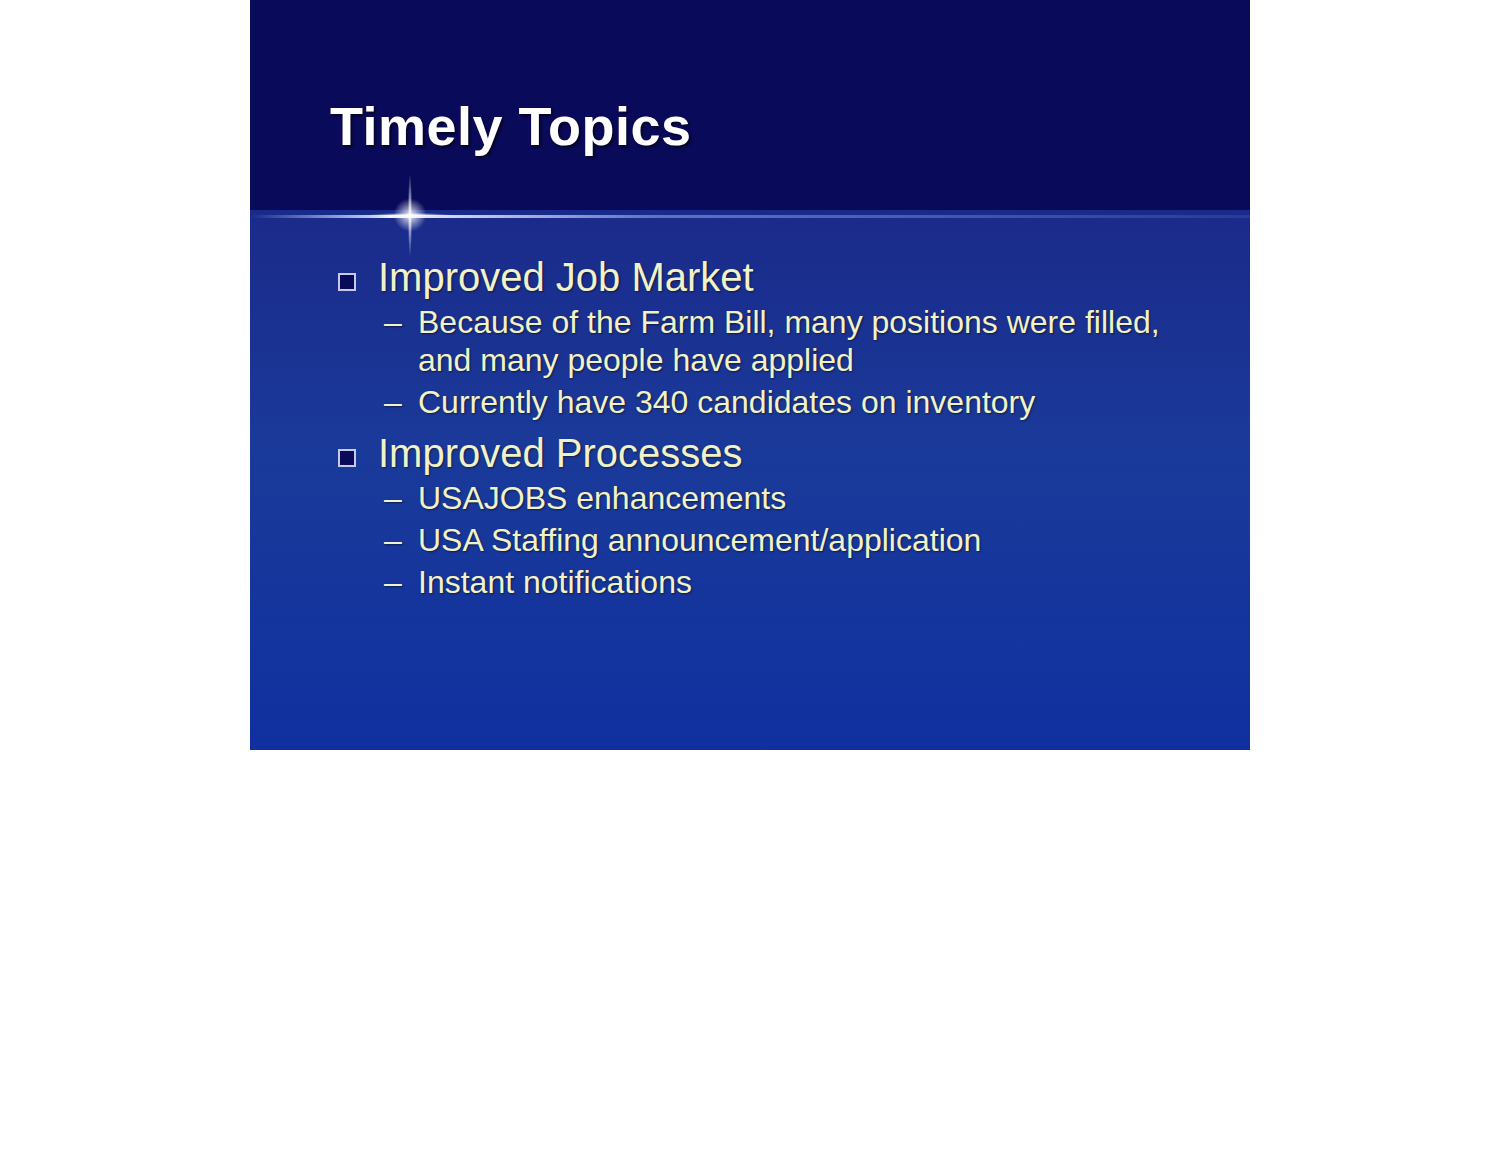Timely Topics
Improved Job Market
Because of the Farm Bill, many positions were filled, and many people have applied
Currently have 340 candidates on inventory
Improved Processes
USAJOBS enhancements
USA Staffing announcement/application
Instant notifications